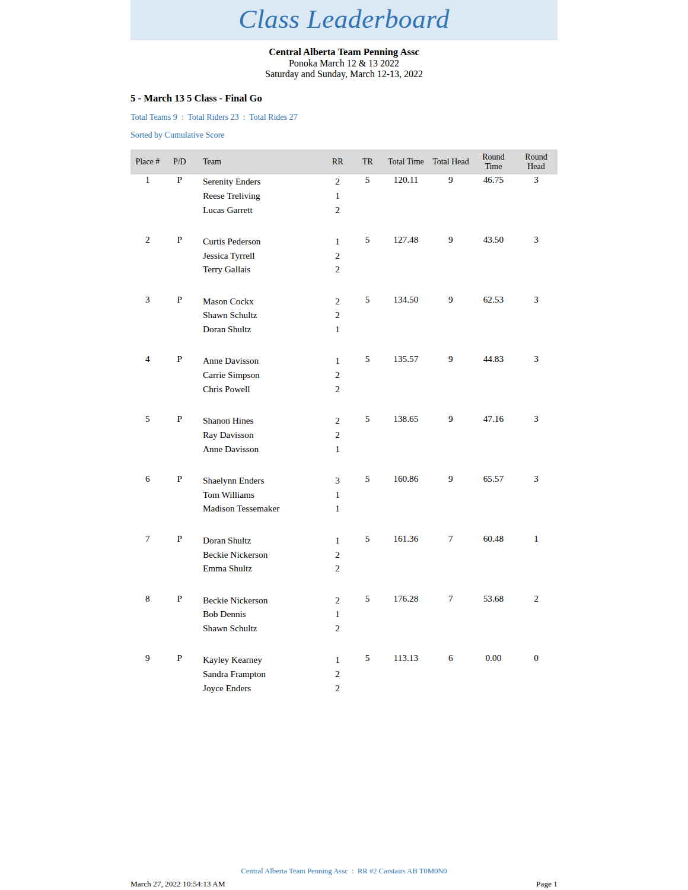Class Leaderboard
Central Alberta Team Penning Assc
Ponoka March 12 & 13 2022
Saturday and Sunday, March 12-13, 2022
5 - March 13 5 Class - Final Go
Total Teams 9 : Total Riders 23 : Total Rides 27
Sorted by Cumulative Score
| Place # | P/D | Team | RR | TR | Total Time | Total Head | Round Time | Round Head |
| --- | --- | --- | --- | --- | --- | --- | --- | --- |
| 1 | P | Serenity Enders Reese Treliving Lucas Garrett | 2 1 2 | 5 | 120.11 | 9 | 46.75 | 3 |
| 2 | P | Curtis Pederson Jessica Tyrrell Terry Gallais | 1 2 2 | 5 | 127.48 | 9 | 43.50 | 3 |
| 3 | P | Mason Cockx Shawn Schultz Doran Shultz | 2 2 1 | 5 | 134.50 | 9 | 62.53 | 3 |
| 4 | P | Anne Davisson Carrie Simpson Chris Powell | 1 2 2 | 5 | 135.57 | 9 | 44.83 | 3 |
| 5 | P | Shanon Hines Ray Davisson Anne Davisson | 2 2 1 | 5 | 138.65 | 9 | 47.16 | 3 |
| 6 | P | Shaelynn Enders Tom Williams Madison Tessemaker | 3 1 1 | 5 | 160.86 | 9 | 65.57 | 3 |
| 7 | P | Doran Shultz Beckie Nickerson Emma Shultz | 1 2 2 | 5 | 161.36 | 7 | 60.48 | 1 |
| 8 | P | Beckie Nickerson Bob Dennis Shawn Schultz | 2 1 2 | 5 | 176.28 | 7 | 53.68 | 2 |
| 9 | P | Kayley Kearney Sandra Frampton Joyce Enders | 1 2 2 | 5 | 113.13 | 6 | 0.00 | 0 |
Central Alberta Team Penning Assc : RR #2 Carstairs AB T0M0N0
March 27, 2022 10:54:13 AM
Page 1